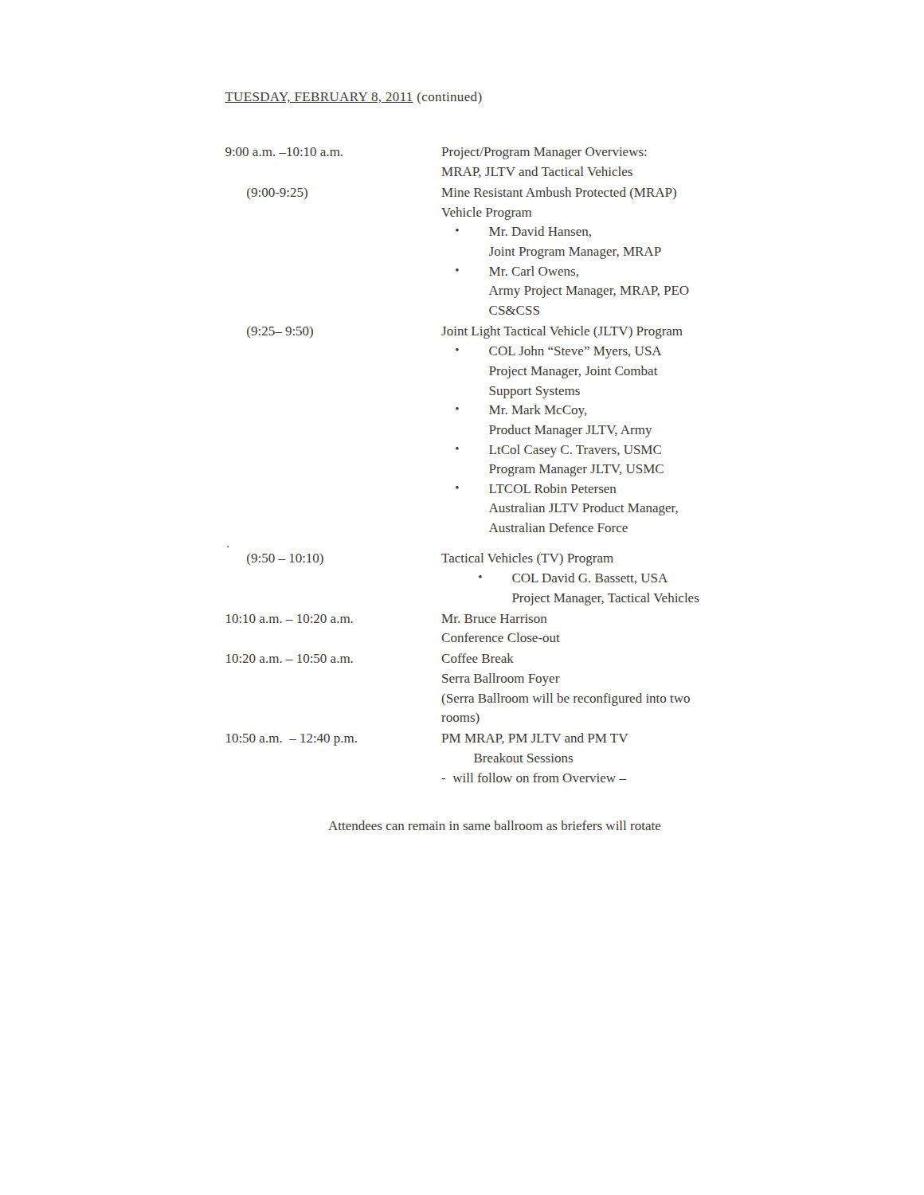TUESDAY, FEBRUARY 8, 2011 (continued)
| 9:00 a.m. –10:10 a.m. | Project/Program Manager Overviews: MRAP, JLTV and Tactical Vehicles |
| (9:00-9:25) | Mine Resistant Ambush Protected (MRAP) Vehicle Program Mr. David Hansen, Joint Program Manager, MRAP Mr. Carl Owens, Army Project Manager, MRAP, PEO CS&CSS |
| (9:25– 9:50) | Joint Light Tactical Vehicle (JLTV) Program |
| | COL John “Steve” Myers, USA Project Manager, Joint Combat Support Systems Mr. Mark McCoy, Product Manager JLTV, Army LtCol Casey C. Travers, USMC Program Manager JLTV, USMC LTCOL Robin Petersen Australian JLTV Product Manager, Australian Defence Force |
| . | |
| (9:50 – 10:10) | Tactical Vehicles (TV) Program COL David G. Bassett, USA Project Manager, Tactical Vehicles |
| 10:10 a.m. – 10:20 a.m. | Mr. Bruce Harrison Conference Close-out |
| 10:20 a.m. – 10:50 a.m. | Coffee Break Serra Ballroom Foyer (Serra Ballroom will be reconfigured into two rooms) |
| 10:50 a.m. – 12:40 p.m. | PM MRAP, PM JLTV and PM TV Breakout Sessions - will follow on from Overview – |
Attendees can remain in same ballroom as briefers will rotate